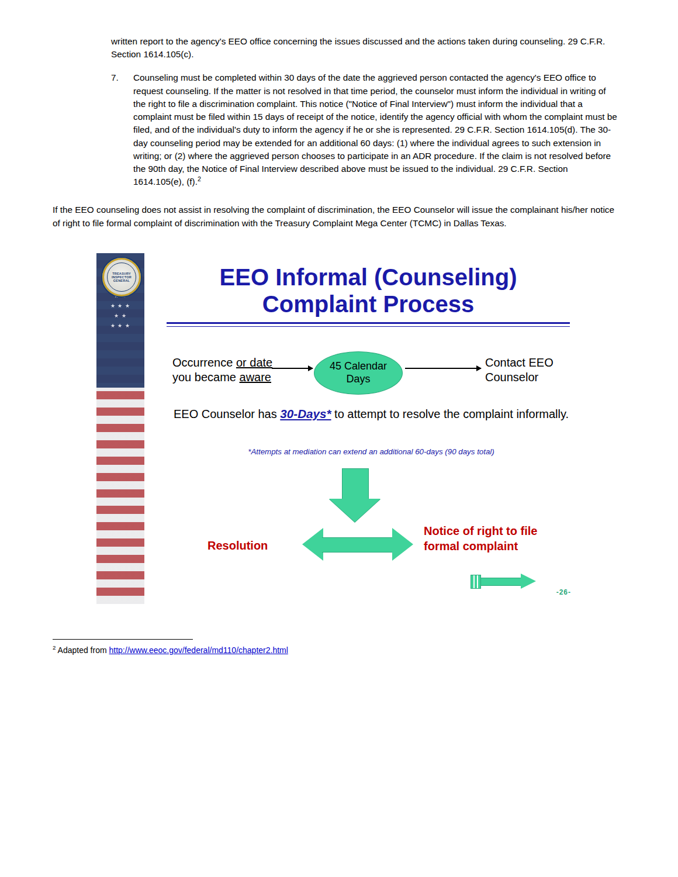written report to the agency's EEO office concerning the issues discussed and the actions taken during counseling. 29 C.F.R. Section 1614.105(c).
7. Counseling must be completed within 30 days of the date the aggrieved person contacted the agency's EEO office to request counseling. If the matter is not resolved in that time period, the counselor must inform the individual in writing of the right to file a discrimination complaint. This notice ("Notice of Final Interview") must inform the individual that a complaint must be filed within 15 days of receipt of the notice, identify the agency official with whom the complaint must be filed, and of the individual's duty to inform the agency if he or she is represented. 29 C.F.R. Section 1614.105(d). The 30-day counseling period may be extended for an additional 60 days: (1) where the individual agrees to such extension in writing; or (2) where the aggrieved person chooses to participate in an ADR procedure. If the claim is not resolved before the 90th day, the Notice of Final Interview described above must be issued to the individual. 29 C.F.R. Section 1614.105(e), (f).2
If the EEO counseling does not assist in resolving the complaint of discrimination, the EEO Counselor will issue the complainant his/her notice of right to file formal complaint of discrimination with the Treasury Complaint Mega Center (TCMC) in Dallas Texas.
TREASURY
INSPECTOR
GENERAL
EEO Informal (Counseling)
Complaint Process
Occurrence or date
you became aware
45 Calendar
Days
Contact EEO
Counselor
EEO Counselor has 30-Days* to attempt to resolve the complaint informally.
*Attempts at mediation can extend an additional 60-days (90 days total)
Resolution
Notice of right to file
formal complaint
-26-
2 Adapted from http://www.eeoc.gov/federal/md110/chapter2.html